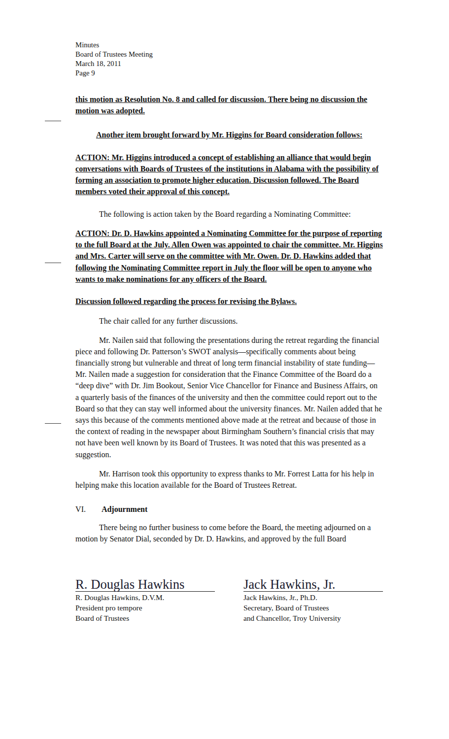Minutes
Board of Trustees Meeting
March 18, 2011
Page 9
this motion as Resolution No. 8 and called for discussion. There being no discussion the motion was adopted.
Another item brought forward by Mr. Higgins for Board consideration follows:
ACTION: Mr. Higgins introduced a concept of establishing an alliance that would begin conversations with Boards of Trustees of the institutions in Alabama with the possibility of forming an association to promote higher education. Discussion followed. The Board members voted their approval of this concept.
The following is action taken by the Board regarding a Nominating Committee:
ACTION: Dr. D. Hawkins appointed a Nominating Committee for the purpose of reporting to the full Board at the July. Allen Owen was appointed to chair the committee. Mr. Higgins and Mrs. Carter will serve on the committee with Mr. Owen. Dr. D. Hawkins added that following the Nominating Committee report in July the floor will be open to anyone who wants to make nominations for any officers of the Board.
Discussion followed regarding the process for revising the Bylaws.
The chair called for any further discussions.
Mr. Nailen said that following the presentations during the retreat regarding the financial piece and following Dr. Patterson’s SWOT analysis—specifically comments about being financially strong but vulnerable and threat of long term financial instability of state funding—Mr. Nailen made a suggestion for consideration that the Finance Committee of the Board do a “deep dive” with Dr. Jim Bookout, Senior Vice Chancellor for Finance and Business Affairs, on a quarterly basis of the finances of the university and then the committee could report out to the Board so that they can stay well informed about the university finances. Mr. Nailen added that he says this because of the comments mentioned above made at the retreat and because of those in the context of reading in the newspaper about Birmingham Southern’s financial crisis that may not have been well known by its Board of Trustees. It was noted that this was presented as a suggestion.
Mr. Harrison took this opportunity to express thanks to Mr. Forrest Latta for his help in helping make this location available for the Board of Trustees Retreat.
VI. Adjournment
There being no further business to come before the Board, the meeting adjourned on a motion by Senator Dial, seconded by Dr. D. Hawkins, and approved by the full Board
R. Douglas Hawkins
R. Douglas Hawkins, D.V.M.
President pro tempore
Board of Trustees
Jack Hawkins, Jr.
Jack Hawkins, Jr., Ph.D.
Secretary, Board of Trustees
and Chancellor, Troy University